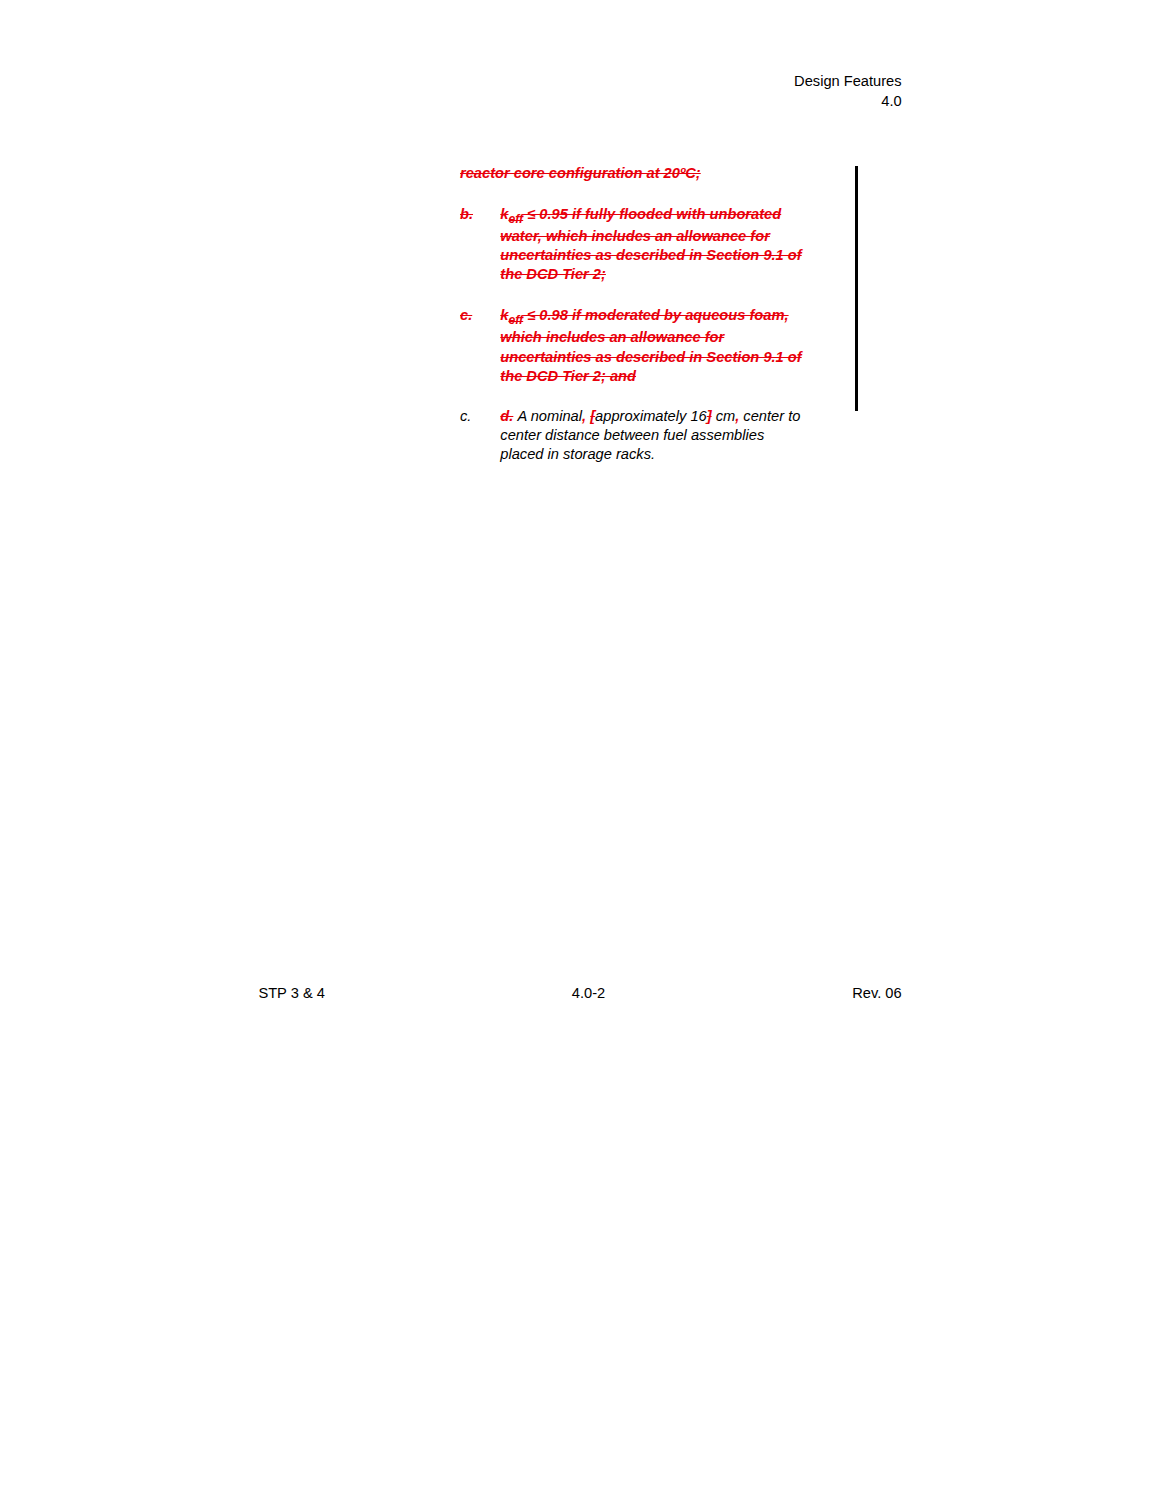Design Features
4.0
reactor core configuration at 20ºC;
b.
keff ≤ 0.95 if fully flooded with unborated water, which includes an allowance for uncertainties as described in Section 9.1 of the DCD Tier 2;
c.
keff ≤ 0.98 if moderated by aqueous foam, which includes an allowance for uncertainties as described in Section 9.1 of the DCD Tier 2; and
c.
d. A nominal, [approximately 16] cm, center to center distance between fuel assemblies placed in storage racks.
STP 3 & 4
4.0-2
Rev. 06